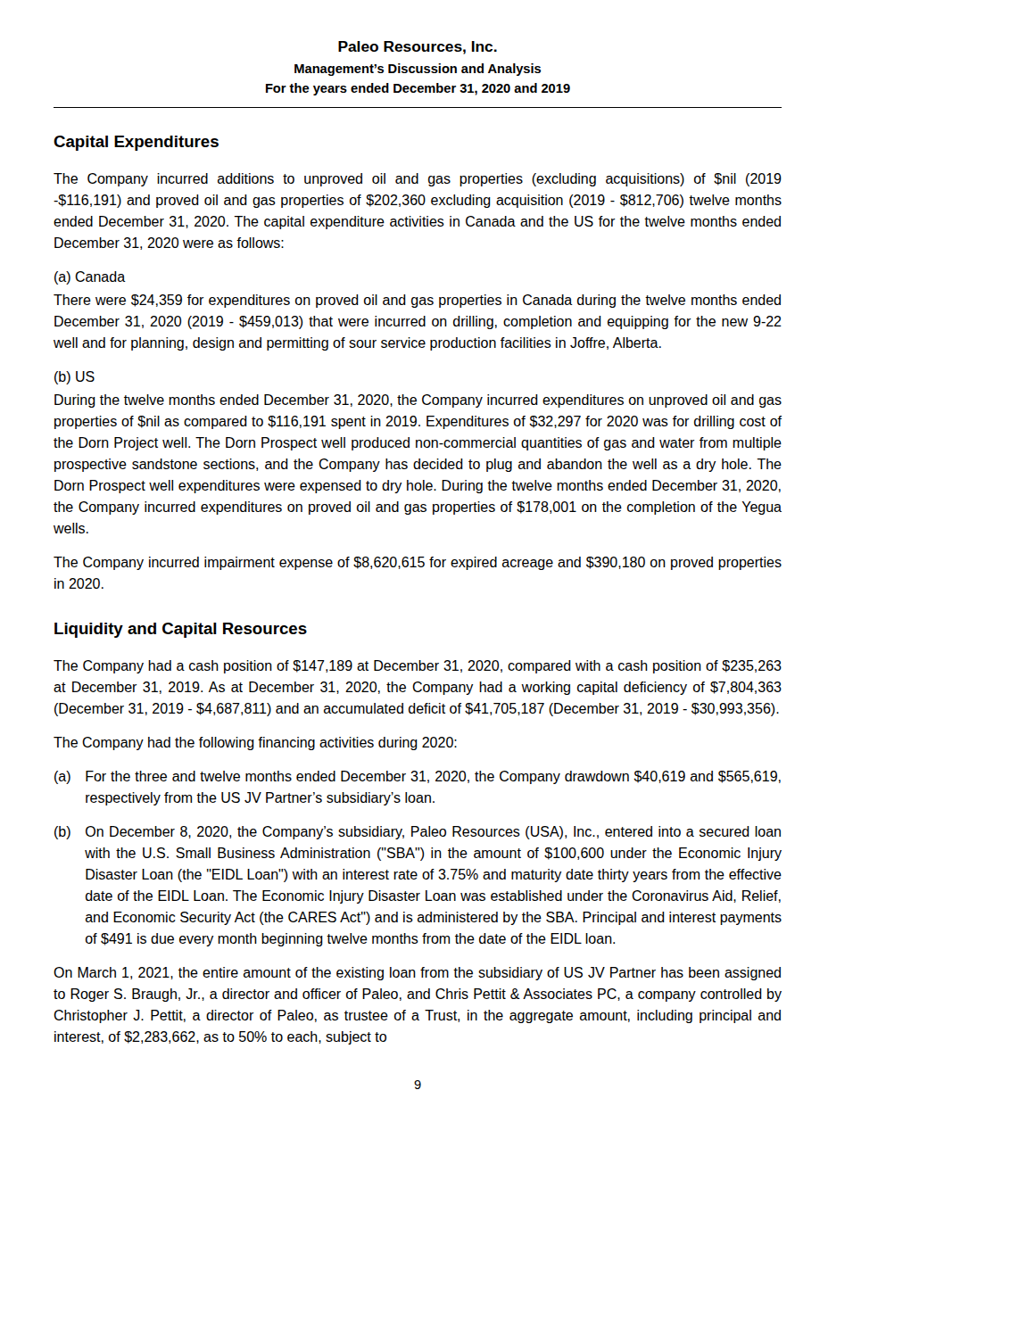Paleo Resources, Inc.
Management’s Discussion and Analysis
For the years ended December 31, 2020 and 2019
Capital Expenditures
The Company incurred additions to unproved oil and gas properties (excluding acquisitions) of $nil (2019 -$116,191) and proved oil and gas properties of $202,360 excluding acquisition (2019 - $812,706) twelve months ended December 31, 2020. The capital expenditure activities in Canada and the US for the twelve months ended December 31, 2020 were as follows:
(a) Canada
There were $24,359 for expenditures on proved oil and gas properties in Canada during the twelve months ended December 31, 2020 (2019 - $459,013) that were incurred on drilling, completion and equipping for the new 9-22 well and for planning, design and permitting of sour service production facilities in Joffre, Alberta.
(b) US
During the twelve months ended December 31, 2020, the Company incurred expenditures on unproved oil and gas properties of $nil as compared to $116,191 spent in 2019. Expenditures of $32,297 for 2020 was for drilling cost of the Dorn Project well. The Dorn Prospect well produced non-commercial quantities of gas and water from multiple prospective sandstone sections, and the Company has decided to plug and abandon the well as a dry hole. The Dorn Prospect well expenditures were expensed to dry hole. During the twelve months ended December 31, 2020, the Company incurred expenditures on proved oil and gas properties of $178,001 on the completion of the Yegua wells.
The Company incurred impairment expense of $8,620,615 for expired acreage and $390,180 on proved properties in 2020.
Liquidity and Capital Resources
The Company had a cash position of $147,189 at December 31, 2020, compared with a cash position of $235,263 at December 31, 2019. As at December 31, 2020, the Company had a working capital deficiency of $7,804,363 (December 31, 2019 - $4,687,811) and an accumulated deficit of $41,705,187 (December 31, 2019 - $30,993,356).
The Company had the following financing activities during 2020:
(a) For the three and twelve months ended December 31, 2020, the Company drawdown $40,619 and $565,619, respectively from the US JV Partner’s subsidiary’s loan.
(b) On December 8, 2020, the Company’s subsidiary, Paleo Resources (USA), Inc., entered into a secured loan with the U.S. Small Business Administration ("SBA") in the amount of $100,600 under the Economic Injury Disaster Loan (the "EIDL Loan") with an interest rate of 3.75% and maturity date thirty years from the effective date of the EIDL Loan. The Economic Injury Disaster Loan was established under the Coronavirus Aid, Relief, and Economic Security Act (the CARES Act") and is administered by the SBA. Principal and interest payments of $491 is due every month beginning twelve months from the date of the EIDL loan.
On March 1, 2021, the entire amount of the existing loan from the subsidiary of US JV Partner has been assigned to Roger S. Braugh, Jr., a director and officer of Paleo, and Chris Pettit & Associates PC, a company controlled by Christopher J. Pettit, a director of Paleo, as trustee of a Trust, in the aggregate amount, including principal and interest, of $2,283,662, as to 50% to each, subject to
9